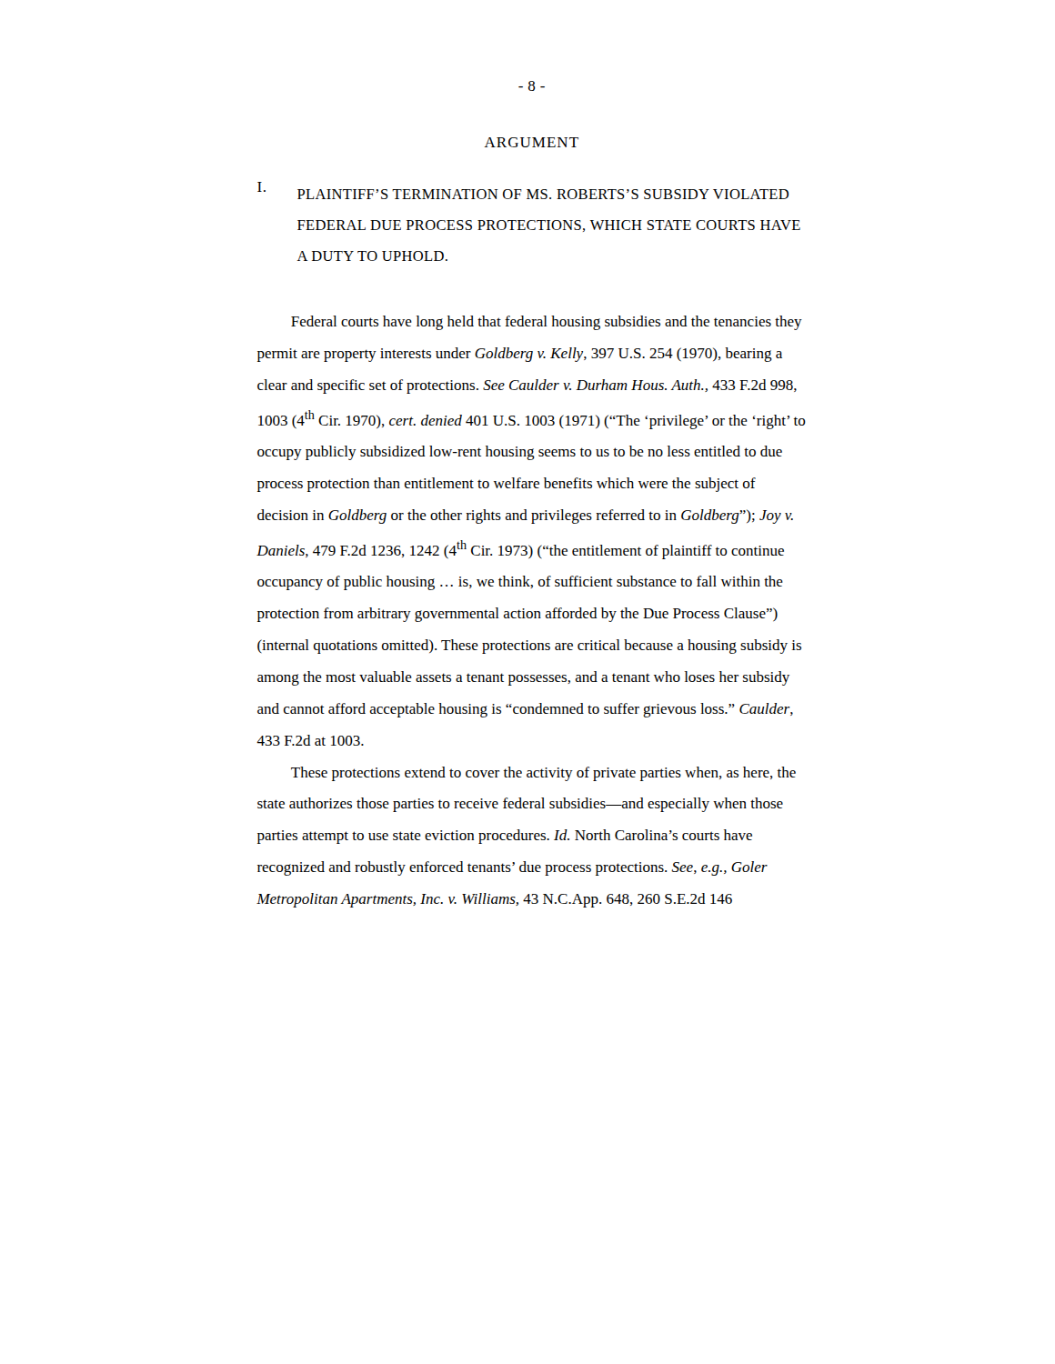- 8 -
Argument
I.
Plaintiff’s termination of Ms. Roberts’s subsidy violated federal due process protections, which state courts have a duty to uphold.
Federal courts have long held that federal housing subsidies and the tenancies they permit are property interests under Goldberg v. Kelly, 397 U.S. 254 (1970), bearing a clear and specific set of protections. See Caulder v. Durham Hous. Auth., 433 F.2d 998, 1003 (4th Cir. 1970), cert. denied 401 U.S. 1003 (1971) (“The ‘privilege’ or the ‘right’ to occupy publicly subsidized low-rent housing seems to us to be no less entitled to due process protection than entitlement to welfare benefits which were the subject of decision in Goldberg or the other rights and privileges referred to in Goldberg”); Joy v. Daniels, 479 F.2d 1236, 1242 (4th Cir. 1973) (“the entitlement of plaintiff to continue occupancy of public housing … is, we think, of sufficient substance to fall within the protection from arbitrary governmental action afforded by the Due Process Clause”) (internal quotations omitted). These protections are critical because a housing subsidy is among the most valuable assets a tenant possesses, and a tenant who loses her subsidy and cannot afford acceptable housing is “condemned to suffer grievous loss.” Caulder, 433 F.2d at 1003.
These protections extend to cover the activity of private parties when, as here, the state authorizes those parties to receive federal subsidies—and especially when those parties attempt to use state eviction procedures. Id. North Carolina’s courts have recognized and robustly enforced tenants’ due process protections. See, e.g., Goler Metropolitan Apartments, Inc. v. Williams, 43 N.C.App. 648, 260 S.E.2d 146